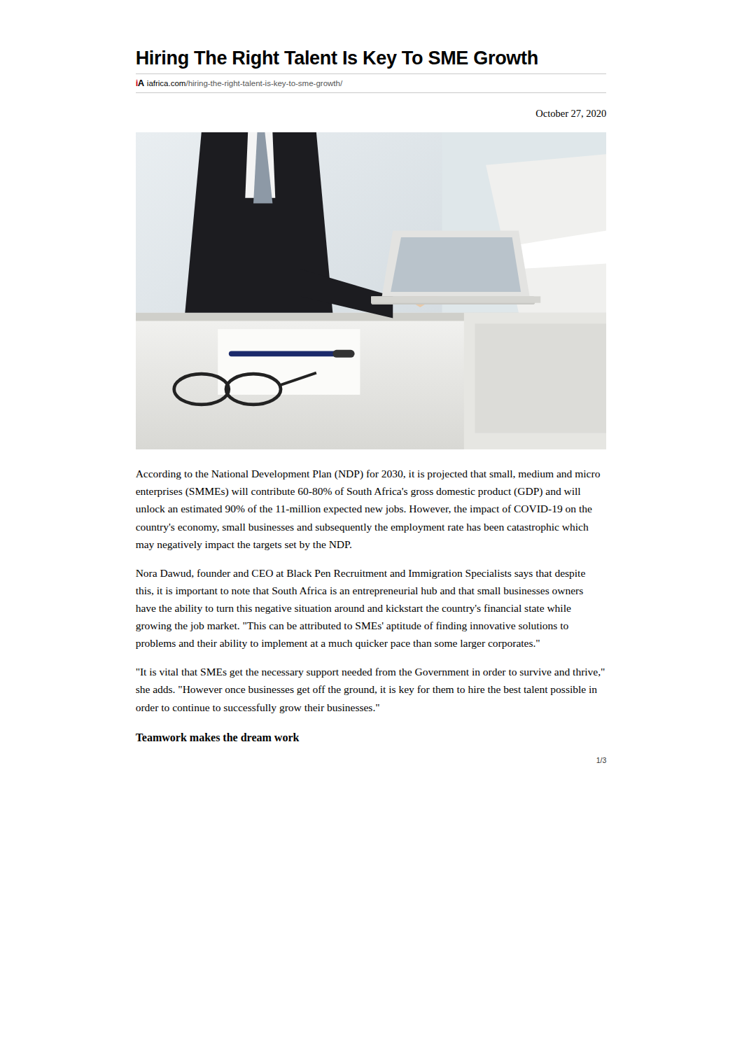Hiring The Right Talent Is Key To SME Growth
i A iafrica.com/hiring-the-right-talent-is-key-to-sme-growth/
October 27, 2020
According to the National Development Plan (NDP) for 2030, it is projected that small, medium and micro enterprises (SMMEs) will contribute 60-80% of South Africa's gross domestic product (GDP) and will unlock an estimated 90% of the 11-million expected new jobs. However, the impact of COVID-19 on the country's economy, small businesses and subsequently the employment rate has been catastrophic which may negatively impact the targets set by the NDP.
Nora Dawud, founder and CEO at Black Pen Recruitment and Immigration Specialists says that despite this, it is important to note that South Africa is an entrepreneurial hub and that small businesses owners have the ability to turn this negative situation around and kickstart the country's financial state while growing the job market. "This can be attributed to SMEs' aptitude of finding innovative solutions to problems and their ability to implement at a much quicker pace than some larger corporates."
"It is vital that SMEs get the necessary support needed from the Government in order to survive and thrive," she adds. "However once businesses get off the ground, it is key for them to hire the best talent possible in order to continue to successfully grow their businesses."
Teamwork makes the dream work
1/3